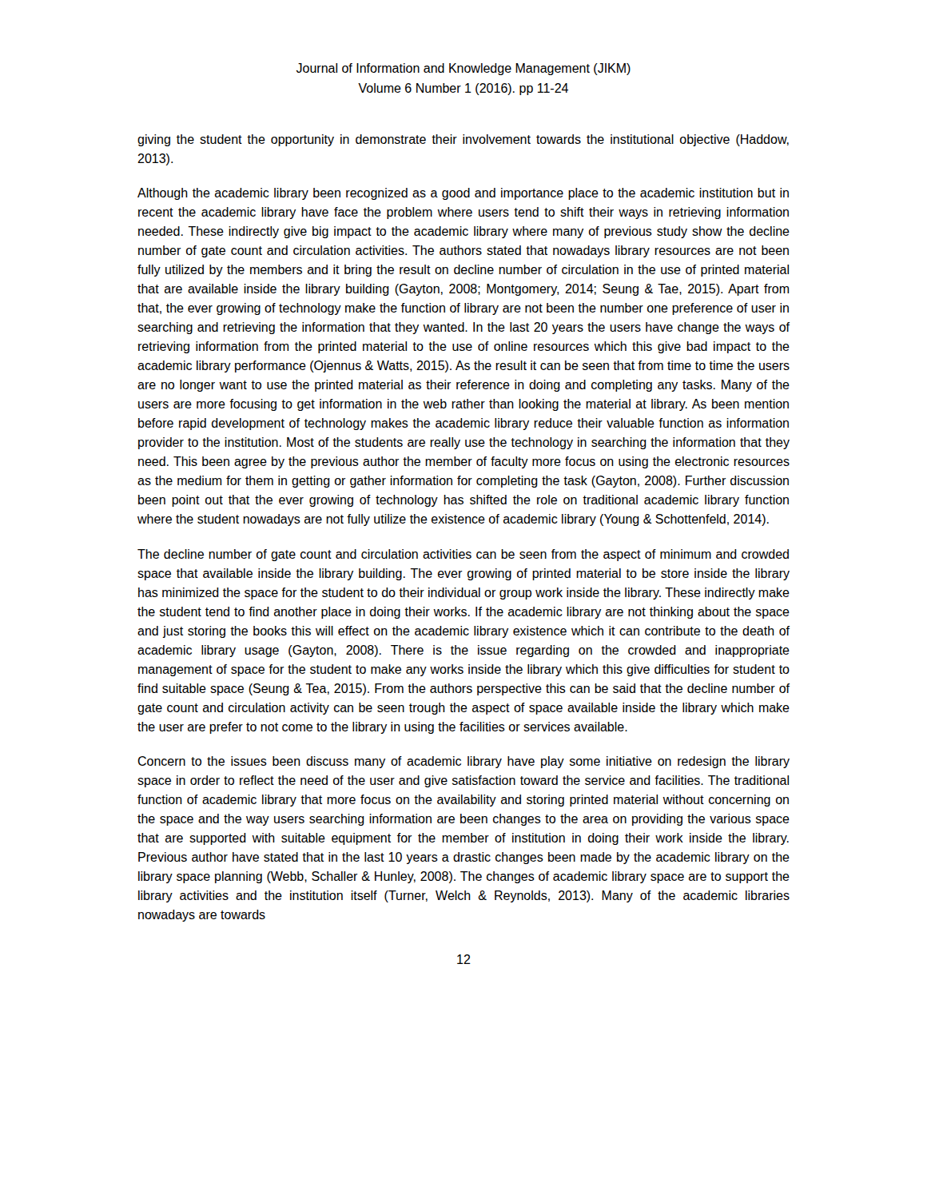Journal of Information and Knowledge Management (JIKM)
Volume 6 Number 1 (2016). pp 11-24
giving the student the opportunity in demonstrate their involvement towards the institutional objective (Haddow, 2013).
Although the academic library been recognized as a good and importance place to the academic institution but in recent the academic library have face the problem where users tend to shift their ways in retrieving information needed. These indirectly give big impact to the academic library where many of previous study show the decline number of gate count and circulation activities. The authors stated that nowadays library resources are not been fully utilized by the members and it bring the result on decline number of circulation in the use of printed material that are available inside the library building (Gayton, 2008; Montgomery, 2014; Seung & Tae, 2015). Apart from that, the ever growing of technology make the function of library are not been the number one preference of user in searching and retrieving the information that they wanted. In the last 20 years the users have change the ways of retrieving information from the printed material to the use of online resources which this give bad impact to the academic library performance (Ojennus & Watts, 2015). As the result it can be seen that from time to time the users are no longer want to use the printed material as their reference in doing and completing any tasks. Many of the users are more focusing to get information in the web rather than looking the material at library. As been mention before rapid development of technology makes the academic library reduce their valuable function as information provider to the institution. Most of the students are really use the technology in searching the information that they need. This been agree by the previous author the member of faculty more focus on using the electronic resources as the medium for them in getting or gather information for completing the task (Gayton, 2008). Further discussion been point out that the ever growing of technology has shifted the role on traditional academic library function where the student nowadays are not fully utilize the existence of academic library (Young & Schottenfeld, 2014).
The decline number of gate count and circulation activities can be seen from the aspect of minimum and crowded space that available inside the library building. The ever growing of printed material to be store inside the library has minimized the space for the student to do their individual or group work inside the library. These indirectly make the student tend to find another place in doing their works. If the academic library are not thinking about the space and just storing the books this will effect on the academic library existence which it can contribute to the death of academic library usage (Gayton, 2008). There is the issue regarding on the crowded and inappropriate management of space for the student to make any works inside the library which this give difficulties for student to find suitable space (Seung & Tea, 2015). From the authors perspective this can be said that the decline number of gate count and circulation activity can be seen trough the aspect of space available inside the library which make the user are prefer to not come to the library in using the facilities or services available.
Concern to the issues been discuss many of academic library have play some initiative on redesign the library space in order to reflect the need of the user and give satisfaction toward the service and facilities. The traditional function of academic library that more focus on the availability and storing printed material without concerning on the space and the way users searching information are been changes to the area on providing the various space that are supported with suitable equipment for the member of institution in doing their work inside the library. Previous author have stated that in the last 10 years a drastic changes been made by the academic library on the library space planning (Webb, Schaller & Hunley, 2008). The changes of academic library space are to support the library activities and the institution itself (Turner, Welch & Reynolds, 2013). Many of the academic libraries nowadays are towards
12